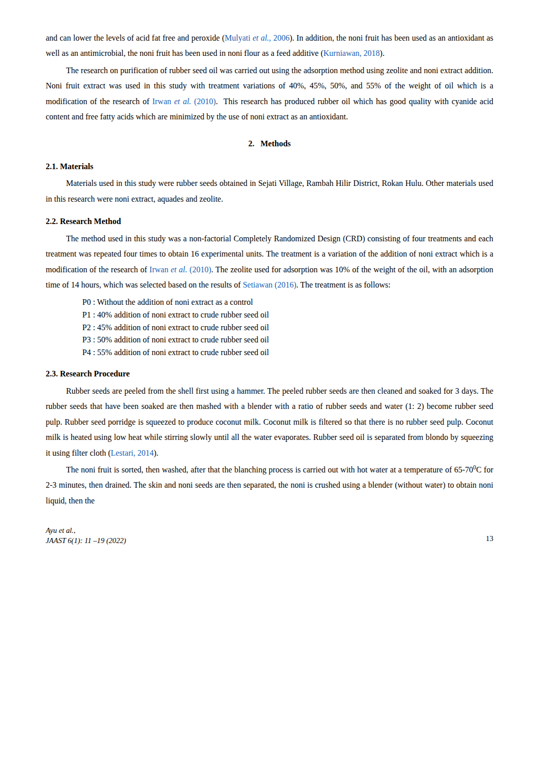and can lower the levels of acid fat free and peroxide (Mulyati et al., 2006). In addition, the noni fruit has been used as an antioxidant as well as an antimicrobial, the noni fruit has been used in noni flour as a feed additive (Kurniawan, 2018).
The research on purification of rubber seed oil was carried out using the adsorption method using zeolite and noni extract addition. Noni fruit extract was used in this study with treatment variations of 40%, 45%, 50%, and 55% of the weight of oil which is a modification of the research of Irwan et al. (2010). This research has produced rubber oil which has good quality with cyanide acid content and free fatty acids which are minimized by the use of noni extract as an antioxidant.
2. Methods
2.1. Materials
Materials used in this study were rubber seeds obtained in Sejati Village, Rambah Hilir District, Rokan Hulu. Other materials used in this research were noni extract, aquades and zeolite.
2.2. Research Method
The method used in this study was a non-factorial Completely Randomized Design (CRD) consisting of four treatments and each treatment was repeated four times to obtain 16 experimental units. The treatment is a variation of the addition of noni extract which is a modification of the research of Irwan et al. (2010). The zeolite used for adsorption was 10% of the weight of the oil, with an adsorption time of 14 hours, which was selected based on the results of Setiawan (2016). The treatment is as follows:
P0 : Without the addition of noni extract as a control
P1 : 40% addition of noni extract to crude rubber seed oil
P2 : 45% addition of noni extract to crude rubber seed oil
P3 : 50% addition of noni extract to crude rubber seed oil
P4 : 55% addition of noni extract to crude rubber seed oil
2.3. Research Procedure
Rubber seeds are peeled from the shell first using a hammer. The peeled rubber seeds are then cleaned and soaked for 3 days. The rubber seeds that have been soaked are then mashed with a blender with a ratio of rubber seeds and water (1: 2) become rubber seed pulp. Rubber seed porridge is squeezed to produce coconut milk. Coconut milk is filtered so that there is no rubber seed pulp. Coconut milk is heated using low heat while stirring slowly until all the water evaporates. Rubber seed oil is separated from blondo by squeezing it using filter cloth (Lestari, 2014).
The noni fruit is sorted, then washed, after that the blanching process is carried out with hot water at a temperature of 65-700C for 2-3 minutes, then drained. The skin and noni seeds are then separated, the noni is crushed using a blender (without water) to obtain noni liquid, then the
Ayu et al.,
JAAST 6(1): 11 –19 (2022)
13